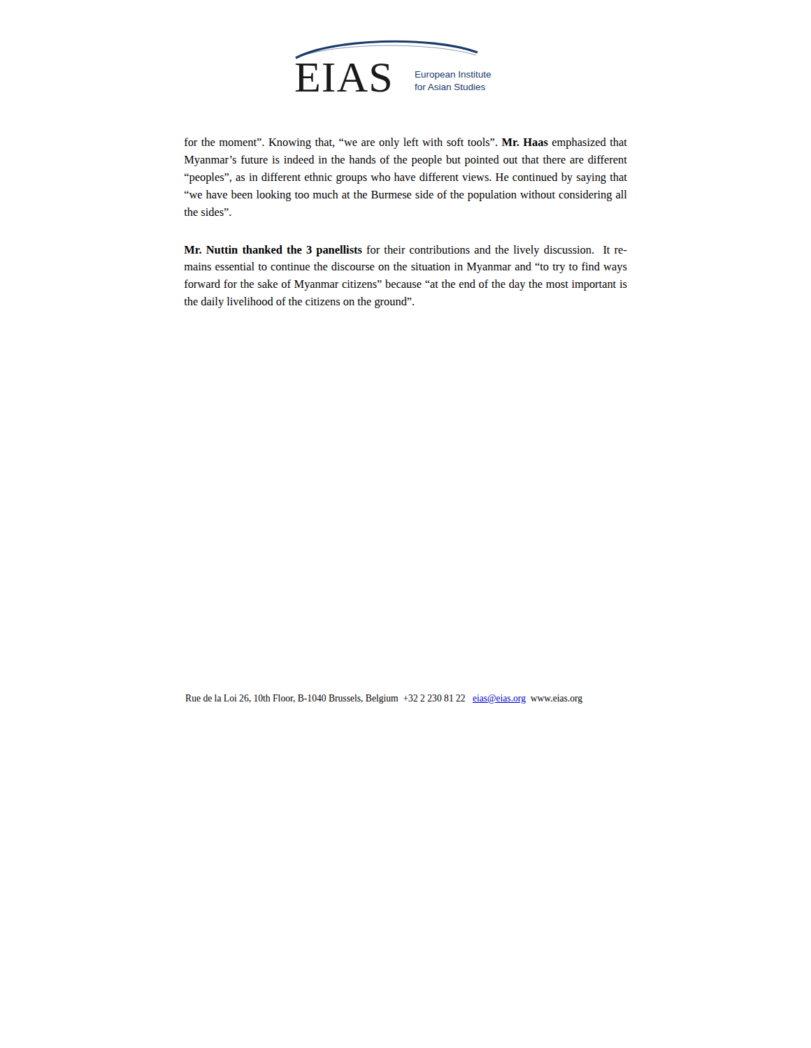EIAS European Institute for Asian Studies
for the moment”. Knowing that, “we are only left with soft tools”. Mr. Haas emphasized that Myanmar’s future is indeed in the hands of the people but pointed out that there are different “peoples”, as in different ethnic groups who have different views. He continued by saying that “we have been looking too much at the Burmese side of the population without considering all the sides”.
Mr. Nuttin thanked the 3 panellists for their contributions and the lively discussion. It remains essential to continue the discourse on the situation in Myanmar and “to try to find ways forward for the sake of Myanmar citizens” because “at the end of the day the most important is the daily livelihood of the citizens on the ground”.
Rue de la Loi 26, 10th Floor, B-1040 Brussels, Belgium +32 2 230 81 22 eias@eias.org www.eias.org